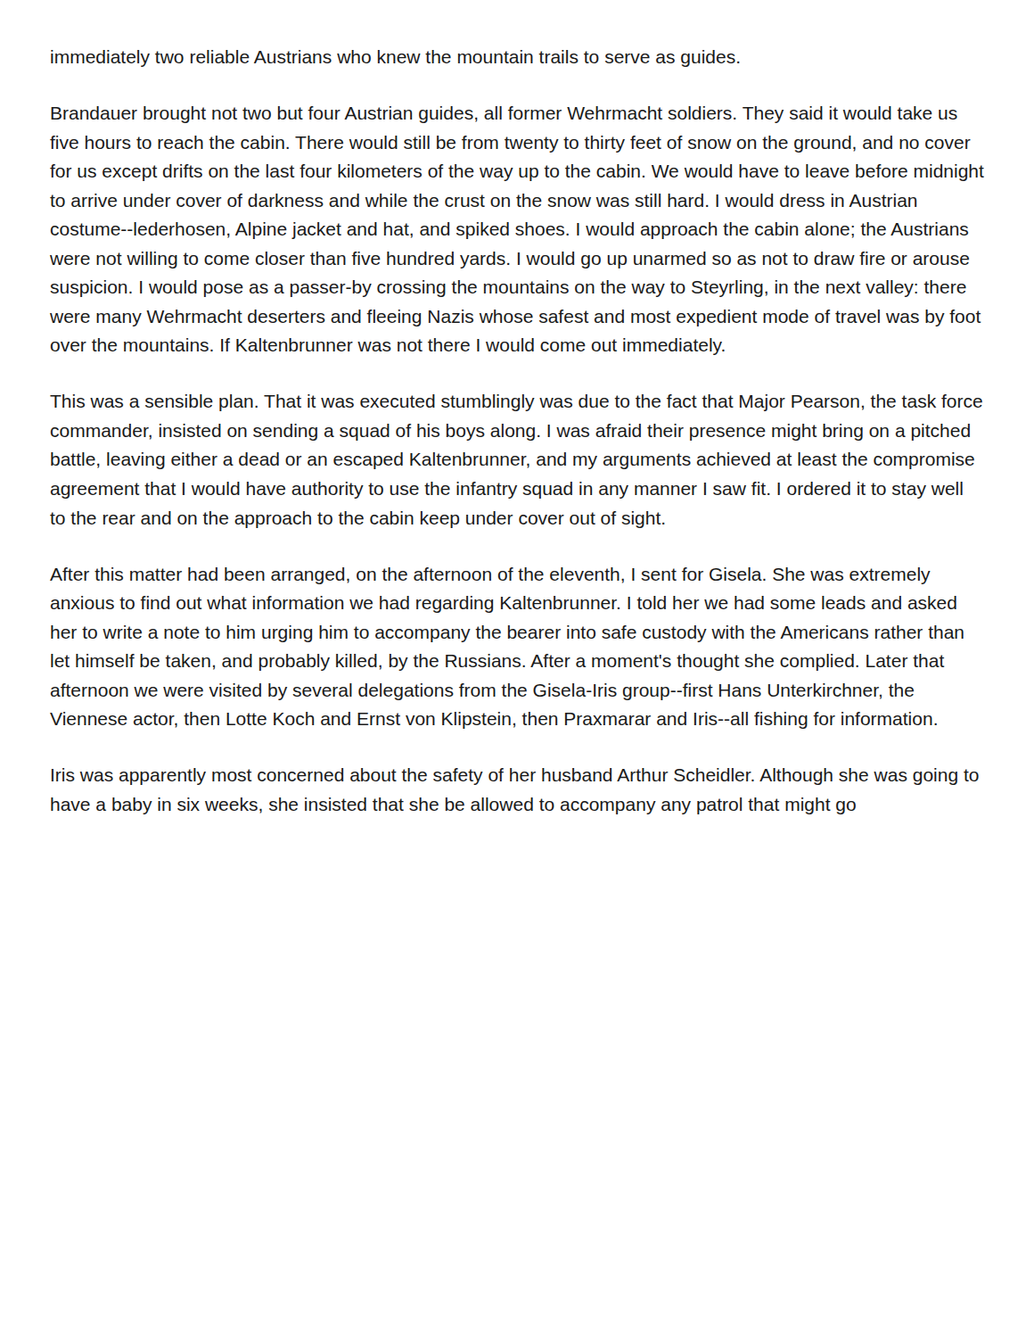immediately two reliable Austrians who knew the mountain trails to serve as guides.
Brandauer brought not two but four Austrian guides, all former Wehrmacht soldiers. They said it would take us five hours to reach the cabin. There would still be from twenty to thirty feet of snow on the ground, and no cover for us except drifts on the last four kilometers of the way up to the cabin. We would have to leave before midnight to arrive under cover of darkness and while the crust on the snow was still hard. I would dress in Austrian costume--lederhosen, Alpine jacket and hat, and spiked shoes. I would approach the cabin alone; the Austrians were not willing to come closer than five hundred yards. I would go up unarmed so as not to draw fire or arouse suspicion. I would pose as a passer-by crossing the mountains on the way to Steyrling, in the next valley: there were many Wehrmacht deserters and fleeing Nazis whose safest and most expedient mode of travel was by foot over the mountains. If Kaltenbrunner was not there I would come out immediately.
This was a sensible plan. That it was executed stumblingly was due to the fact that Major Pearson, the task force commander, insisted on sending a squad of his boys along. I was afraid their presence might bring on a pitched battle, leaving either a dead or an escaped Kaltenbrunner, and my arguments achieved at least the compromise agreement that I would have authority to use the infantry squad in any manner I saw fit. I ordered it to stay well to the rear and on the approach to the cabin keep under cover out of sight.
After this matter had been arranged, on the afternoon of the eleventh, I sent for Gisela. She was extremely anxious to find out what information we had regarding Kaltenbrunner. I told her we had some leads and asked her to write a note to him urging him to accompany the bearer into safe custody with the Americans rather than let himself be taken, and probably killed, by the Russians. After a moment's thought she complied. Later that afternoon we were visited by several delegations from the Gisela-Iris group--first Hans Unterkirchner, the Viennese actor, then Lotte Koch and Ernst von Klipstein, then Praxmarar and Iris--all fishing for information.
Iris was apparently most concerned about the safety of her husband Arthur Scheidler. Although she was going to have a baby in six weeks, she insisted that she be allowed to accompany any patrol that might go